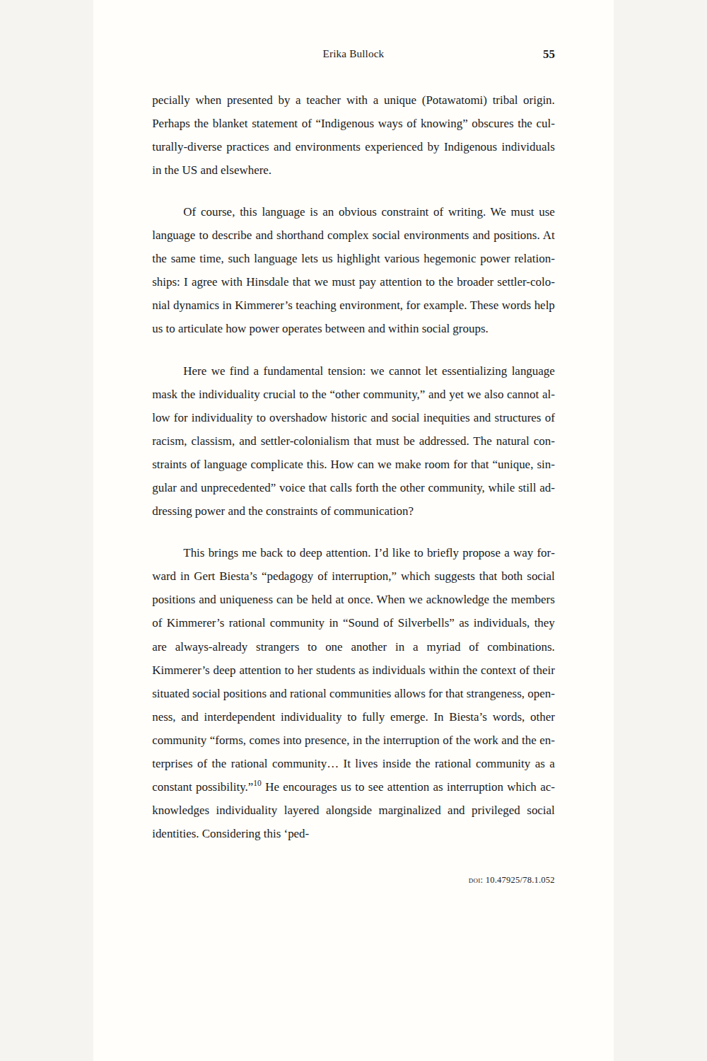Erika Bullock 55
pecially when presented by a teacher with a unique (Potawatomi) tribal origin. Perhaps the blanket statement of “Indigenous ways of knowing” obscures the culturally-diverse practices and environments experienced by Indigenous individuals in the US and elsewhere.
Of course, this language is an obvious constraint of writing. We must use language to describe and shorthand complex social environments and positions. At the same time, such language lets us highlight various hegemonic power relationships: I agree with Hinsdale that we must pay attention to the broader settler-colonial dynamics in Kimmerer’s teaching environment, for example. These words help us to articulate how power operates between and within social groups.
Here we find a fundamental tension: we cannot let essentializing language mask the individuality crucial to the “other community,” and yet we also cannot allow for individuality to overshadow historic and social inequities and structures of racism, classism, and settler-colonialism that must be addressed. The natural constraints of language complicate this. How can we make room for that “unique, singular and unprecedented” voice that calls forth the other community, while still addressing power and the constraints of communication?
This brings me back to deep attention. I’d like to briefly propose a way forward in Gert Biesta’s “pedagogy of interruption,” which suggests that both social positions and uniqueness can be held at once. When we acknowledge the members of Kimmerer’s rational community in “Sound of Silverbells” as individuals, they are always-already strangers to one another in a myriad of combinations. Kimmerer’s deep attention to her students as individuals within the context of their situated social positions and rational communities allows for that strangeness, openness, and interdependent individuality to fully emerge. In Biesta’s words, other community “forms, comes into presence, in the interruption of the work and the enterprises of the rational community… It lives inside the rational community as a constant possibility.”10 He encourages us to see attention as interruption which acknowledges individuality layered alongside marginalized and privileged social identities. Considering this ‘ped-
doi: 10.47925/78.1.052